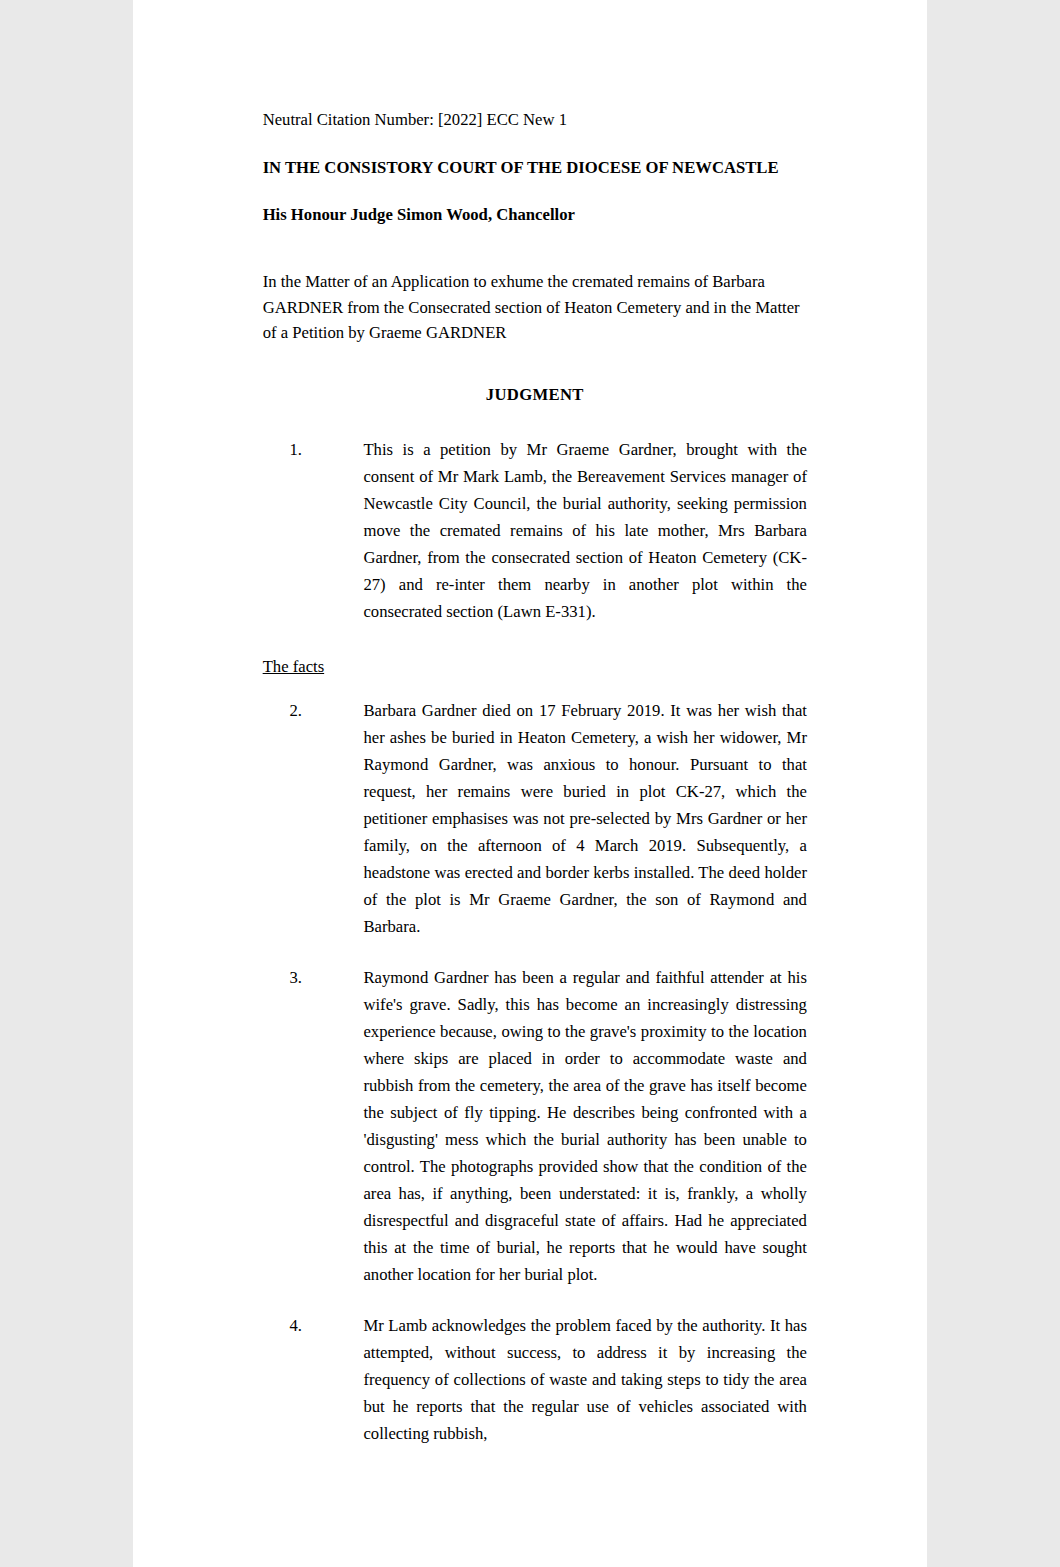Neutral Citation Number: [2022] ECC New 1
IN THE CONSISTORY COURT OF THE DIOCESE OF NEWCASTLE
His Honour Judge Simon Wood, Chancellor
In the Matter of an Application to exhume the cremated remains of Barbara GARDNER from the Consecrated section of Heaton Cemetery and in the Matter of a Petition by Graeme GARDNER
JUDGMENT
This is a petition by Mr Graeme Gardner, brought with the consent of Mr Mark Lamb, the Bereavement Services manager of Newcastle City Council, the burial authority, seeking permission move the cremated remains of his late mother, Mrs Barbara Gardner, from the consecrated section of Heaton Cemetery (CK-27) and re-inter them nearby in another plot within the consecrated section (Lawn E-331).
The facts
Barbara Gardner died on 17 February 2019. It was her wish that her ashes be buried in Heaton Cemetery, a wish her widower, Mr Raymond Gardner, was anxious to honour. Pursuant to that request, her remains were buried in plot CK-27, which the petitioner emphasises was not pre-selected by Mrs Gardner or her family, on the afternoon of 4 March 2019. Subsequently, a headstone was erected and border kerbs installed. The deed holder of the plot is Mr Graeme Gardner, the son of Raymond and Barbara.
Raymond Gardner has been a regular and faithful attender at his wife's grave. Sadly, this has become an increasingly distressing experience because, owing to the grave's proximity to the location where skips are placed in order to accommodate waste and rubbish from the cemetery, the area of the grave has itself become the subject of fly tipping. He describes being confronted with a 'disgusting' mess which the burial authority has been unable to control. The photographs provided show that the condition of the area has, if anything, been understated: it is, frankly, a wholly disrespectful and disgraceful state of affairs. Had he appreciated this at the time of burial, he reports that he would have sought another location for her burial plot.
Mr Lamb acknowledges the problem faced by the authority. It has attempted, without success, to address it by increasing the frequency of collections of waste and taking steps to tidy the area but he reports that the regular use of vehicles associated with collecting rubbish,